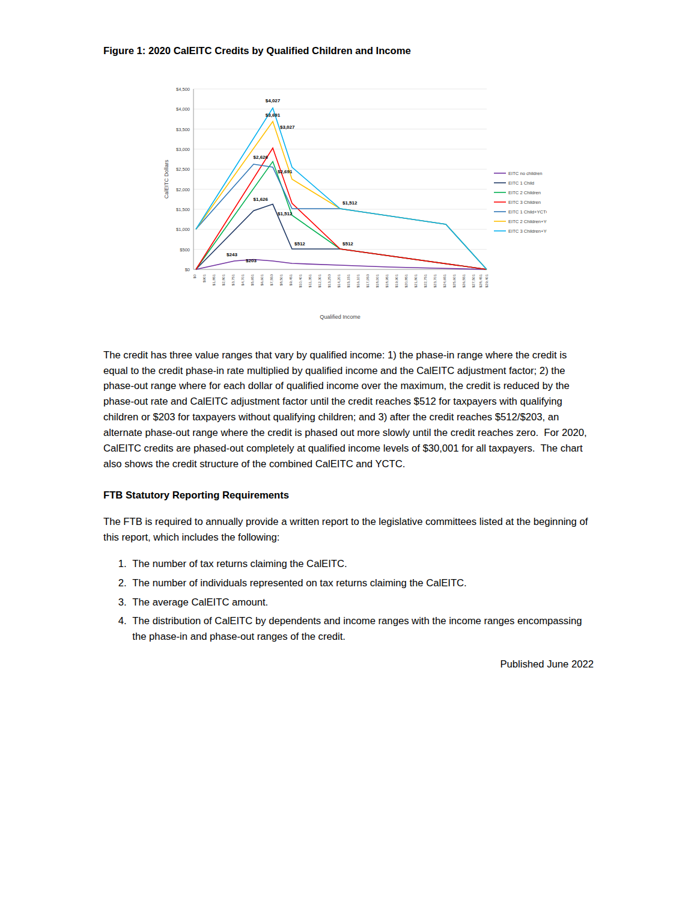Figure 1: 2020 CalEITC Credits by Qualified Children and Income
$4,500 $4,000 $3,500 $3,000 $2,500 $2,000 $1,500 $1,000 $500 $0 CalEITC Dollars $0 $901 $1,851 $2,801 $3,751 $4,701 $5,651 $6,601 $7,553 $8,501 $9,451 $10,401 $11,351 $12,301 $13,253 $14,201 $15,151 $16,101 $17,053 $18,001 $18,951 $19,901 $20,851 $21,801 $22,751 $23,701 $24,651 $25,601 $26,551 $27,501 $28,451 $29,401 Qualified Income $4,027 $3,691 $3,027 $2,626 $2,691 $1,626 $1,512 $1,512 $512 $512 $243 $203 EITC no children EITC 1 Child EITC 2 Children EITC 3 Children EITC 1 Child+YCTC EITC 2 Children+YCTC EITC 3 Children+YCTC
The credit has three value ranges that vary by qualified income: 1) the phase-in range where the credit is equal to the credit phase-in rate multiplied by qualified income and the CalEITC adjustment factor; 2) the phase-out range where for each dollar of qualified income over the maximum, the credit is reduced by the phase-out rate and CalEITC adjustment factor until the credit reaches $512 for taxpayers with qualifying children or $203 for taxpayers without qualifying children; and 3) after the credit reaches $512/$203, an alternate phase-out range where the credit is phased out more slowly until the credit reaches zero. For 2020, CalEITC credits are phased-out completely at qualified income levels of $30,001 for all taxpayers. The chart also shows the credit structure of the combined CalEITC and YCTC.
FTB Statutory Reporting Requirements
The FTB is required to annually provide a written report to the legislative committees listed at the beginning of this report, which includes the following:
The number of tax returns claiming the CalEITC.
The number of individuals represented on tax returns claiming the CalEITC.
The average CalEITC amount.
The distribution of CalEITC by dependents and income ranges with the income ranges encompassing the phase-in and phase-out ranges of the credit.
Published June 2022